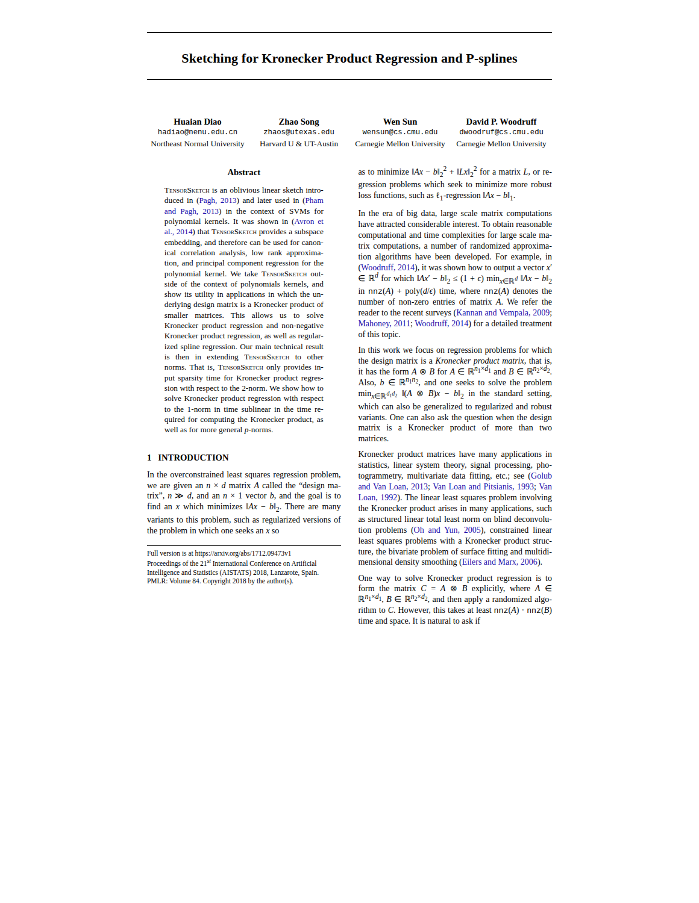Sketching for Kronecker Product Regression and P-splines
| Huaian Diao | Zhao Song | Wen Sun | David P. Woodruff |
| hadiao@nenu.edu.cn | zhaos@utexas.edu | wensun@cs.cmu.edu | dwoodruf@cs.cmu.edu |
| Northeast Normal University | Harvard U & UT-Austin | Carnegie Mellon University | Carnegie Mellon University |
Abstract
TensorSketch is an oblivious linear sketch introduced in (Pagh, 2013) and later used in (Pham and Pagh, 2013) in the context of SVMs for polynomial kernels. It was shown in (Avron et al., 2014) that TensorSketch provides a subspace embedding, and therefore can be used for canonical correlation analysis, low rank approximation, and principal component regression for the polynomial kernel. We take TensorSketch outside of the context of polynomials kernels, and show its utility in applications in which the underlying design matrix is a Kronecker product of smaller matrices. This allows us to solve Kronecker product regression and non-negative Kronecker product regression, as well as regularized spline regression. Our main technical result is then in extending TensorSketch to other norms. That is, TensorSketch only provides input sparsity time for Kronecker product regression with respect to the 2-norm. We show how to solve Kronecker product regression with respect to the 1-norm in time sublinear in the time required for computing the Kronecker product, as well as for more general p-norms.
1 INTRODUCTION
In the overconstrained least squares regression problem, we are given an n × d matrix A called the “design matrix”, n ≫ d, and an n × 1 vector b, and the goal is to find an x which minimizes ‖Ax − b‖2. There are many variants to this problem, such as regularized versions of the problem in which one seeks an x so
Full version is at https://arxiv.org/abs/1712.09473v1
Proceedings of the 21st International Conference on Artificial Intelligence and Statistics (AISTATS) 2018, Lanzarote, Spain. PMLR: Volume 84. Copyright 2018 by the author(s).
as to minimize ‖Ax − b‖22 + ‖Lx‖22 for a matrix L, or regression problems which seek to minimize more robust loss functions, such as ℓ1-regression ‖Ax − b‖1.
In the era of big data, large scale matrix computations have attracted considerable interest. To obtain reasonable computational and time complexities for large scale matrix computations, a number of randomized approximation algorithms have been developed. For example, in (Woodruff, 2014), it was shown how to output a vector x′ ∈ ℝd for which ‖Ax′ − b‖2 ≤ (1 + ϵ) minx∈ℝd ‖Ax − b‖2 in nnz(A) + poly(d/ϵ) time, where nnz(A) denotes the number of non-zero entries of matrix A. We refer the reader to the recent surveys (Kannan and Vempala, 2009; Mahoney, 2011; Woodruff, 2014) for a detailed treatment of this topic.
In this work we focus on regression problems for which the design matrix is a Kronecker product matrix, that is, it has the form A ⊗ B for A ∈ ℝn1×d1 and B ∈ ℝn2×d2. Also, b ∈ ℝn1n2, and one seeks to solve the problem minx∈ℝd1d2 ‖(A ⊗ B)x − b‖2 in the standard setting, which can also be generalized to regularized and robust variants. One can also ask the question when the design matrix is a Kronecker product of more than two matrices.
Kronecker product matrices have many applications in statistics, linear system theory, signal processing, photogrammetry, multivariate data fitting, etc.; see (Golub and Van Loan, 2013; Van Loan and Pitsianis, 1993; Van Loan, 1992). The linear least squares problem involving the Kronecker product arises in many applications, such as structured linear total least norm on blind deconvolution problems (Oh and Yun, 2005), constrained linear least squares problems with a Kronecker product structure, the bivariate problem of surface fitting and multidimensional density smoothing (Eilers and Marx, 2006).
One way to solve Kronecker product regression is to form the matrix C = A ⊗ B explicitly, where A ∈ ℝn1×d1, B ∈ ℝn2×d2, and then apply a randomized algorithm to C. However, this takes at least nnz(A) · nnz(B) time and space. It is natural to ask if